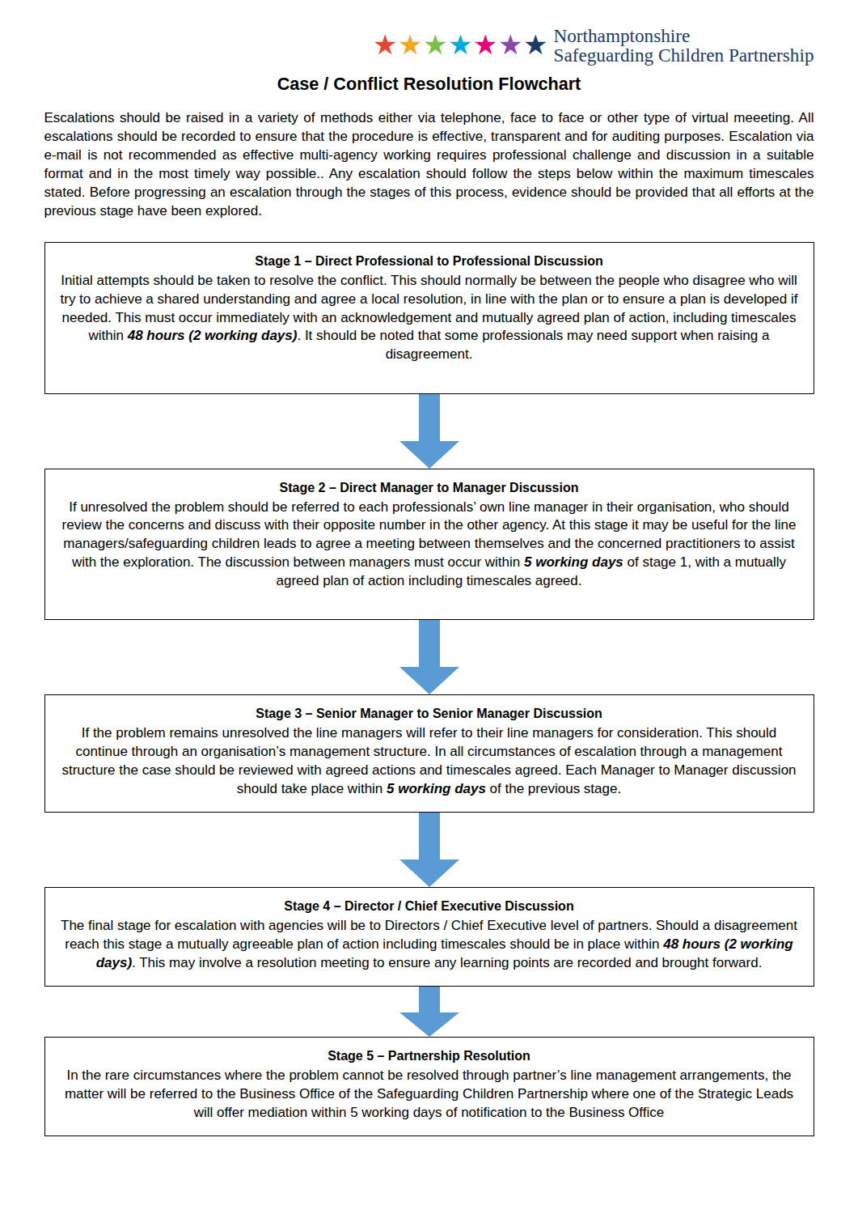★★★★★★★
Northamptonshire Safeguarding Children Partnership
Case / Conflict Resolution Flowchart
Escalations should be raised in a variety of methods either via telephone, face to face or other type of virtual meeeting. All escalations should be recorded to ensure that the procedure is effective, transparent and for auditing purposes. Escalation via e-mail is not recommended as effective multi-agency working requires professional challenge and discussion in a suitable format and in the most timely way possible.. Any escalation should follow the steps below within the maximum timescales stated. Before progressing an escalation through the stages of this process, evidence should be provided that all efforts at the previous stage have been explored.
Stage 1 – Direct Professional to Professional Discussion
Initial attempts should be taken to resolve the conflict. This should normally be between the people who disagree who will try to achieve a shared understanding and agree a local resolution, in line with the plan or to ensure a plan is developed if needed. This must occur immediately with an acknowledgement and mutually agreed plan of action, including timescales within 48 hours (2 working days). It should be noted that some professionals may need support when raising a disagreement.
Stage 2 – Direct Manager to Manager Discussion
If unresolved the problem should be referred to each professionals’ own line manager in their organisation, who should review the concerns and discuss with their opposite number in the other agency. At this stage it may be useful for the line managers/safeguarding children leads to agree a meeting between themselves and the concerned practitioners to assist with the exploration. The discussion between managers must occur within 5 working days of stage 1, with a mutually agreed plan of action including timescales agreed.
Stage 3 – Senior Manager to Senior Manager Discussion
If the problem remains unresolved the line managers will refer to their line managers for consideration. This should continue through an organisation’s management structure. In all circumstances of escalation through a management structure the case should be reviewed with agreed actions and timescales agreed. Each Manager to Manager discussion should take place within 5 working days of the previous stage.
Stage 4 – Director / Chief Executive Discussion
The final stage for escalation with agencies will be to Directors / Chief Executive level of partners. Should a disagreement reach this stage a mutually agreeable plan of action including timescales should be in place within 48 hours (2 working days). This may involve a resolution meeting to ensure any learning points are recorded and brought forward.
Stage 5 – Partnership Resolution
In the rare circumstances where the problem cannot be resolved through partner’s line management arrangements, the matter will be referred to the Business Office of the Safeguarding Children Partnership where one of the Strategic Leads will offer mediation within 5 working days of notification to the Business Office